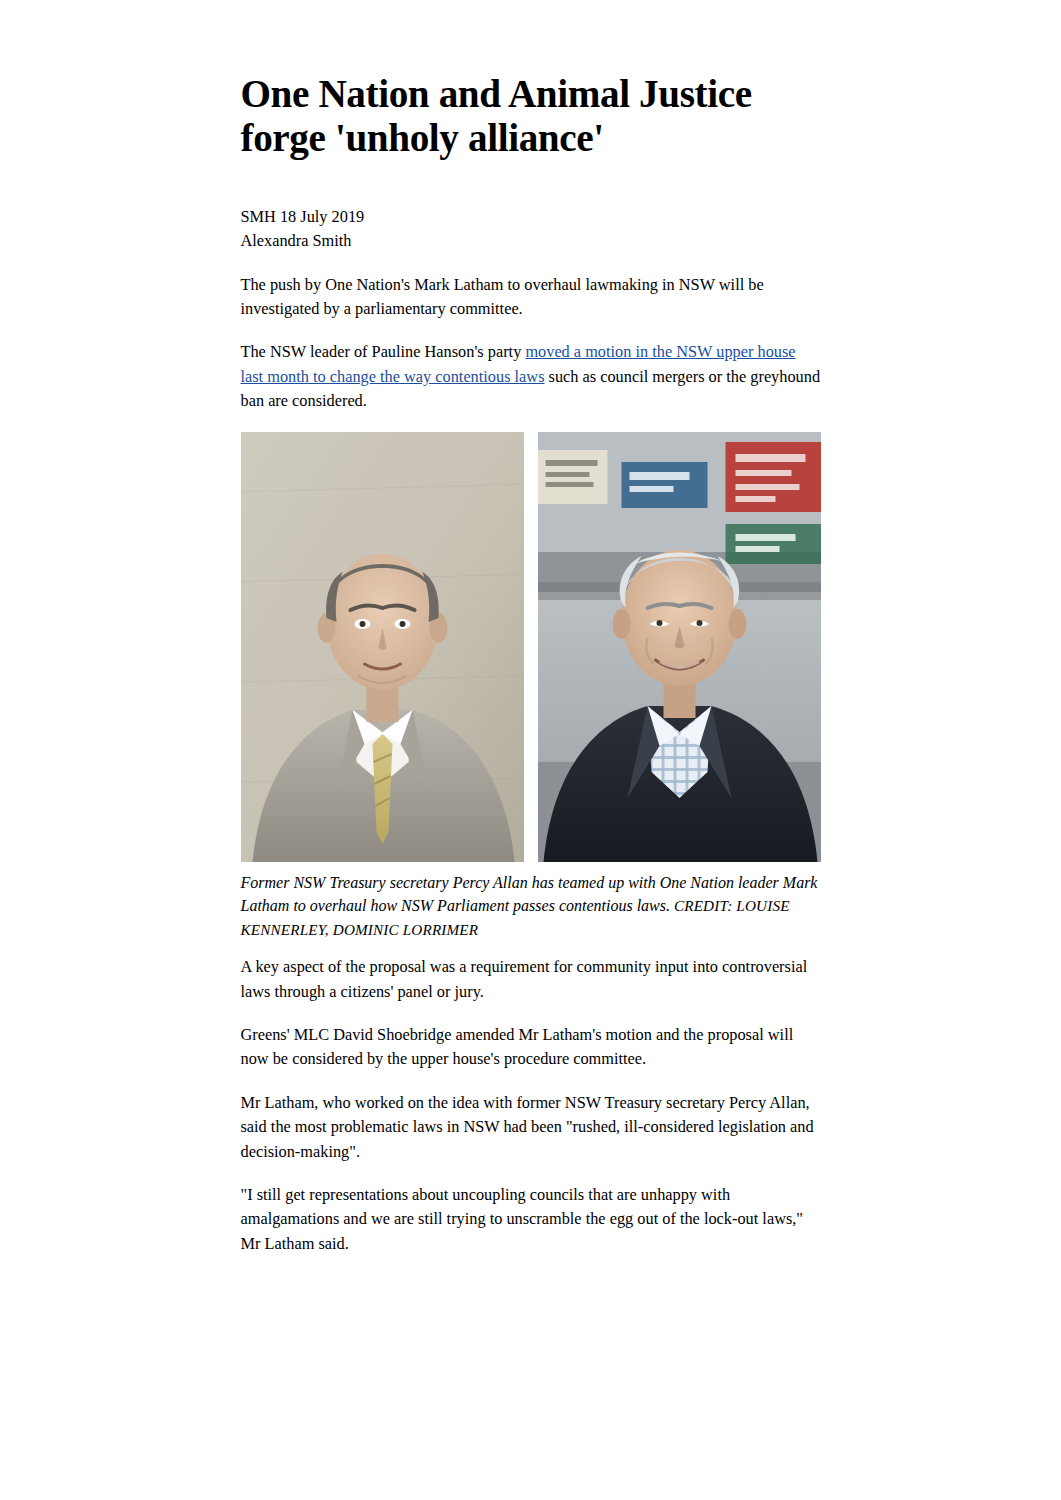One Nation and Animal Justice forge 'unholy alliance'
SMH 18 July 2019
Alexandra Smith
The push by One Nation's Mark Latham to overhaul lawmaking in NSW will be investigated by a parliamentary committee.
The NSW leader of Pauline Hanson's party moved a motion in the NSW upper house last month to change the way contentious laws such as council mergers or the greyhound ban are considered.
Former NSW Treasury secretary Percy Allan has teamed up with One Nation leader Mark Latham to overhaul how NSW Parliament passes contentious laws. Credit: Louise Kennerley, Dominic Lorrimer
A key aspect of the proposal was a requirement for community input into controversial laws through a citizens' panel or jury.
Greens' MLC David Shoebridge amended Mr Latham's motion and the proposal will now be considered by the upper house's procedure committee.
Mr Latham, who worked on the idea with former NSW Treasury secretary Percy Allan, said the most problematic laws in NSW had been "rushed, ill-considered legislation and decision-making".
"I still get representations about uncoupling councils that are unhappy with amalgamations and we are still trying to unscramble the egg out of the lock-out laws," Mr Latham said.